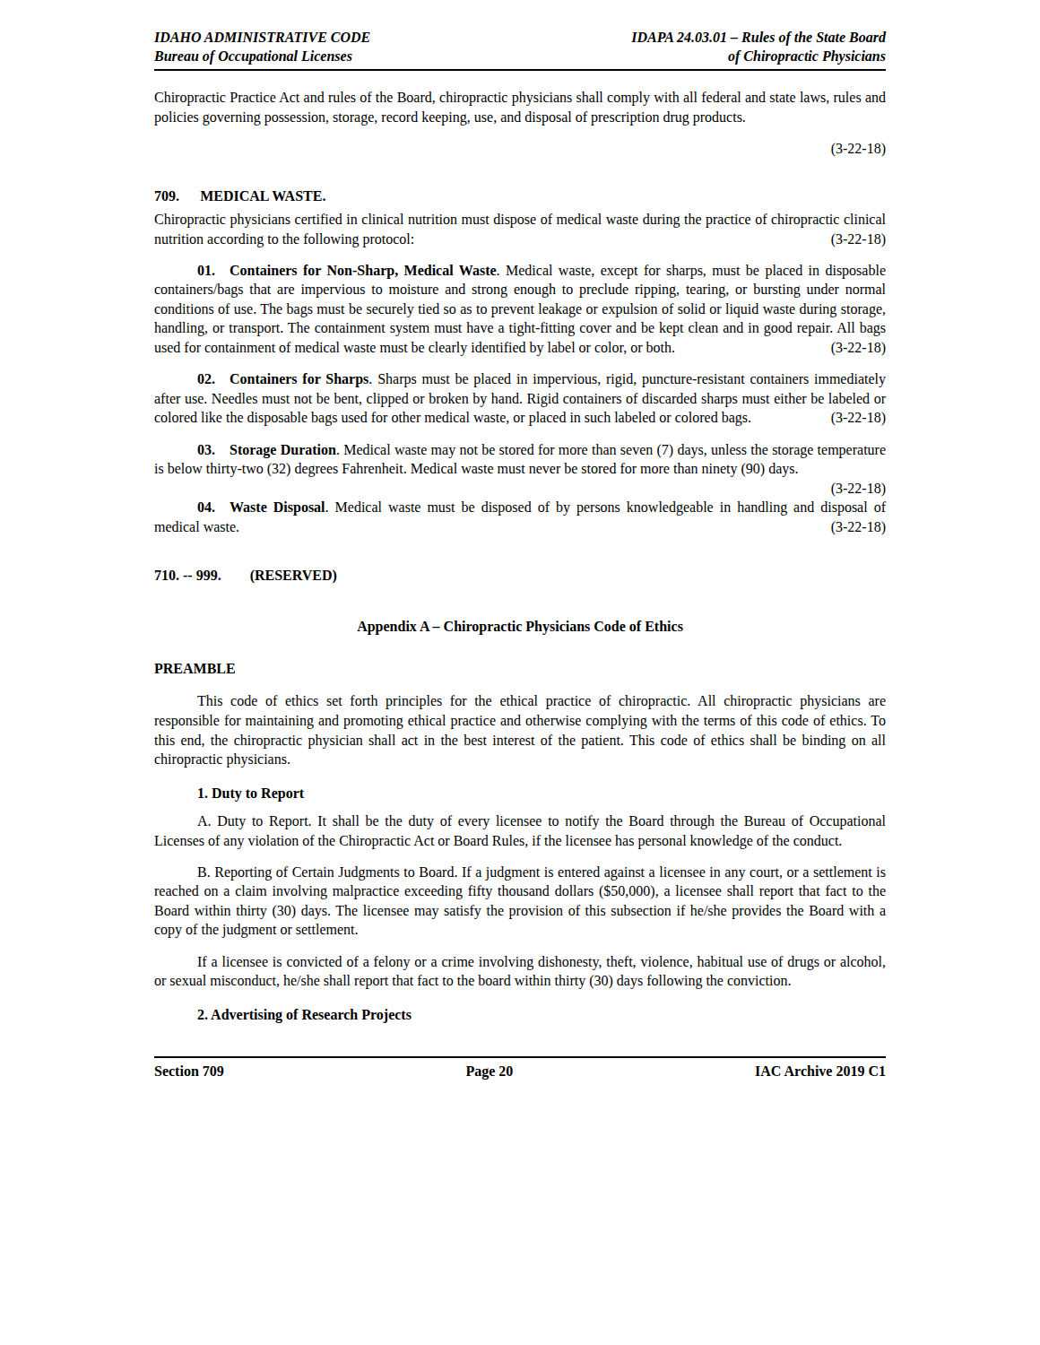IDAHO ADMINISTRATIVE CODE
Bureau of Occupational Licenses
IDAPA 24.03.01 – Rules of the State Board
of Chiropractic Physicians
Chiropractic Practice Act and rules of the Board, chiropractic physicians shall comply with all federal and state laws, rules and policies governing possession, storage, record keeping, use, and disposal of prescription drug products.
(3-22-18)
709. MEDICAL WASTE.
Chiropractic physicians certified in clinical nutrition must dispose of medical waste during the practice of chiropractic clinical nutrition according to the following protocol: (3-22-18)
01. Containers for Non-Sharp, Medical Waste. Medical waste, except for sharps, must be placed in disposable containers/bags that are impervious to moisture and strong enough to preclude ripping, tearing, or bursting under normal conditions of use. The bags must be securely tied so as to prevent leakage or expulsion of solid or liquid waste during storage, handling, or transport. The containment system must have a tight-fitting cover and be kept clean and in good repair. All bags used for containment of medical waste must be clearly identified by label or color, or both. (3-22-18)
02. Containers for Sharps. Sharps must be placed in impervious, rigid, puncture-resistant containers immediately after use. Needles must not be bent, clipped or broken by hand. Rigid containers of discarded sharps must either be labeled or colored like the disposable bags used for other medical waste, or placed in such labeled or colored bags. (3-22-18)
03. Storage Duration. Medical waste may not be stored for more than seven (7) days, unless the storage temperature is below thirty-two (32) degrees Fahrenheit. Medical waste must never be stored for more than ninety (90) days. (3-22-18)
04. Waste Disposal. Medical waste must be disposed of by persons knowledgeable in handling and disposal of medical waste. (3-22-18)
710. -- 999.  (RESERVED)
Appendix A – Chiropractic Physicians Code of Ethics
PREAMBLE
This code of ethics set forth principles for the ethical practice of chiropractic. All chiropractic physicians are responsible for maintaining and promoting ethical practice and otherwise complying with the terms of this code of ethics. To this end, the chiropractic physician shall act in the best interest of the patient. This code of ethics shall be binding on all chiropractic physicians.
1. Duty to Report
A. Duty to Report. It shall be the duty of every licensee to notify the Board through the Bureau of Occupational Licenses of any violation of the Chiropractic Act or Board Rules, if the licensee has personal knowledge of the conduct.
B. Reporting of Certain Judgments to Board. If a judgment is entered against a licensee in any court, or a settlement is reached on a claim involving malpractice exceeding fifty thousand dollars ($50,000), a licensee shall report that fact to the Board within thirty (30) days. The licensee may satisfy the provision of this subsection if he/she provides the Board with a copy of the judgment or settlement.
If a licensee is convicted of a felony or a crime involving dishonesty, theft, violence, habitual use of drugs or alcohol, or sexual misconduct, he/she shall report that fact to the board within thirty (30) days following the conviction.
2. Advertising of Research Projects
Section 709
Page 20
IAC Archive 2019 C1